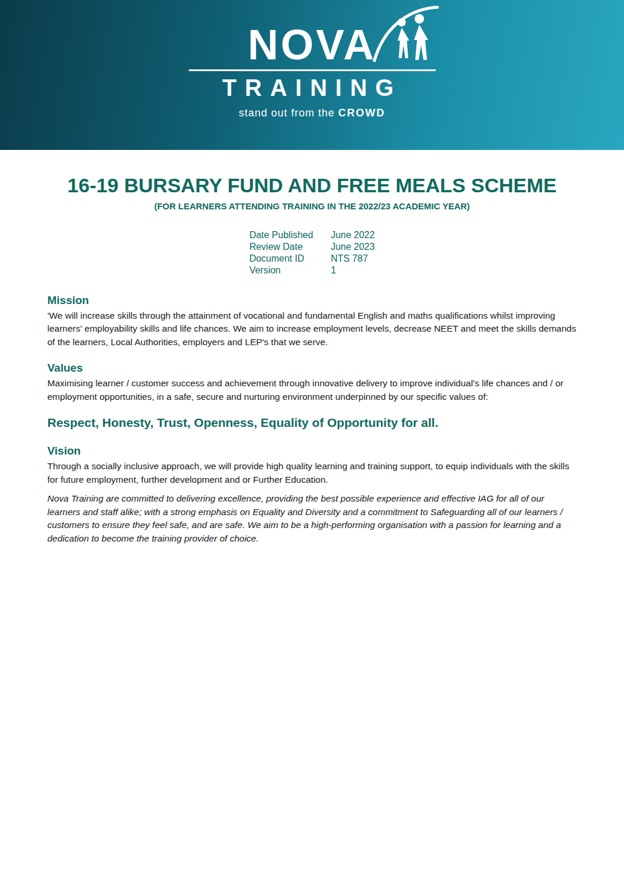NOVA
TRAINING
stand out from the CROWD
16-19 BURSARY FUND AND FREE MEALS SCHEME
(FOR LEARNERS ATTENDING TRAINING IN THE 2022/23 ACADEMIC YEAR)
| Date Published | June 2022 |
| Review Date | June 2023 |
| Document ID | NTS 787 |
| Version | 1 |
Mission
'We will increase skills through the attainment of vocational and fundamental English and maths qualifications whilst improving learners' employability skills and life chances. We aim to increase employment levels, decrease NEET and meet the skills demands of the learners, Local Authorities, employers and LEP's that we serve.
Values
Maximising learner / customer success and achievement through innovative delivery to improve individual's life chances and / or employment opportunities, in a safe, secure and nurturing environment underpinned by our specific values of:
Respect, Honesty, Trust, Openness, Equality of Opportunity for all.
Vision
Through a socially inclusive approach, we will provide high quality learning and training support, to equip individuals with the skills for future employment, further development and or Further Education.
Nova Training are committed to delivering excellence, providing the best possible experience and effective IAG for all of our learners and staff alike; with a strong emphasis on Equality and Diversity and a commitment to Safeguarding all of our learners / customers to ensure they feel safe, and are safe. We aim to be a high-performing organisation with a passion for learning and a dedication to become the training provider of choice.